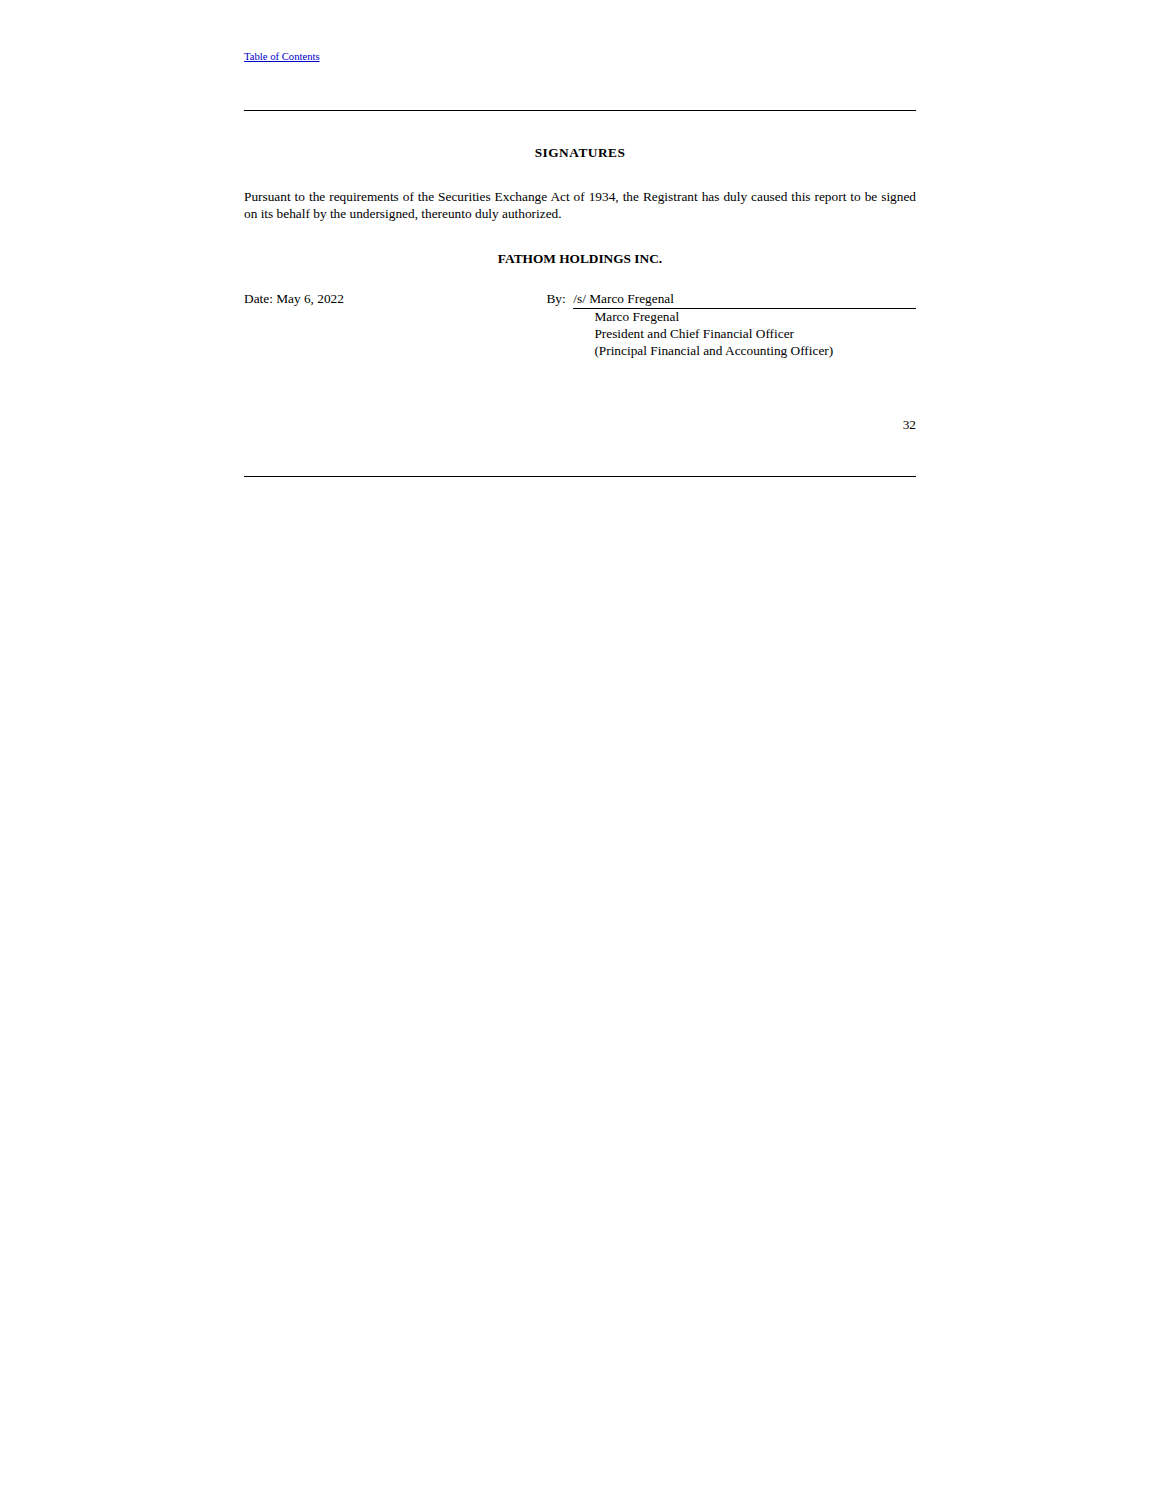Table of Contents
SIGNATURES
Pursuant to the requirements of the Securities Exchange Act of 1934, the Registrant has duly caused this report to be signed on its behalf by the undersigned, thereunto duly authorized.
FATHOM HOLDINGS INC.
| Date: May 6, 2022 | By: | /s/ Marco Fregenal Marco Fregenal President and Chief Financial Officer (Principal Financial and Accounting Officer) |
32